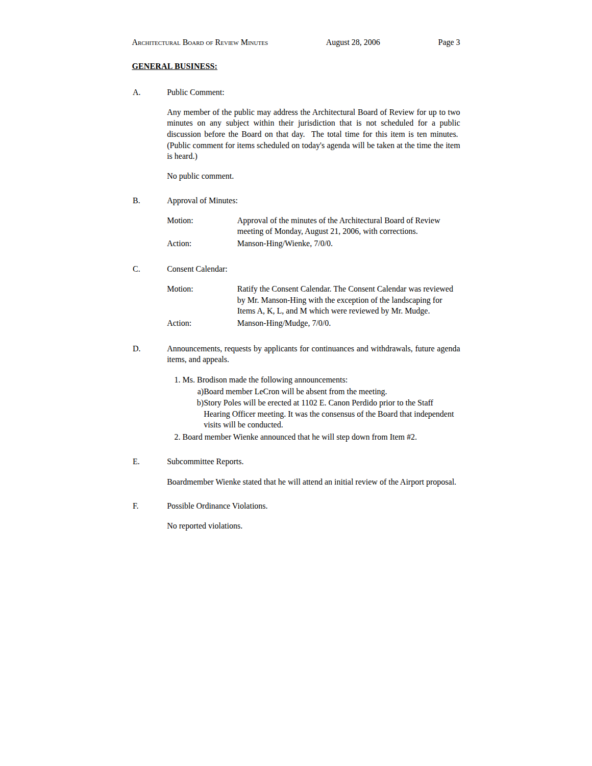Architectural Board of Review Minutes
August 28, 2006
Page 3
GENERAL BUSINESS:
A.
Public Comment:
Any member of the public may address the Architectural Board of Review for up to two minutes on any subject within their jurisdiction that is not scheduled for a public discussion before the Board on that day. The total time for this item is ten minutes. (Public comment for items scheduled on today's agenda will be taken at the time the item is heard.)
No public comment.
B.
Approval of Minutes:
Motion:
Approval of the minutes of the Architectural Board of Review meeting of Monday, August 21, 2006, with corrections.
Action:
Manson-Hing/Wienke, 7/0/0.
C.
Consent Calendar:
Motion:
Ratify the Consent Calendar. The Consent Calendar was reviewed by Mr. Manson-Hing with the exception of the landscaping for Items A, K, L, and M which were reviewed by Mr. Mudge.
Action:
Manson-Hing/Mudge, 7/0/0.
D.
Announcements, requests by applicants for continuances and withdrawals, future agenda items, and appeals.
Ms. Brodison made the following announcements:
Board member LeCron will be absent from the meeting.
Story Poles will be erected at 1102 E. Canon Perdido prior to the Staff Hearing Officer meeting. It was the consensus of the Board that independent visits will be conducted.
Board member Wienke announced that he will step down from Item #2.
E.
Subcommittee Reports.
Boardmember Wienke stated that he will attend an initial review of the Airport proposal.
F.
Possible Ordinance Violations.
No reported violations.